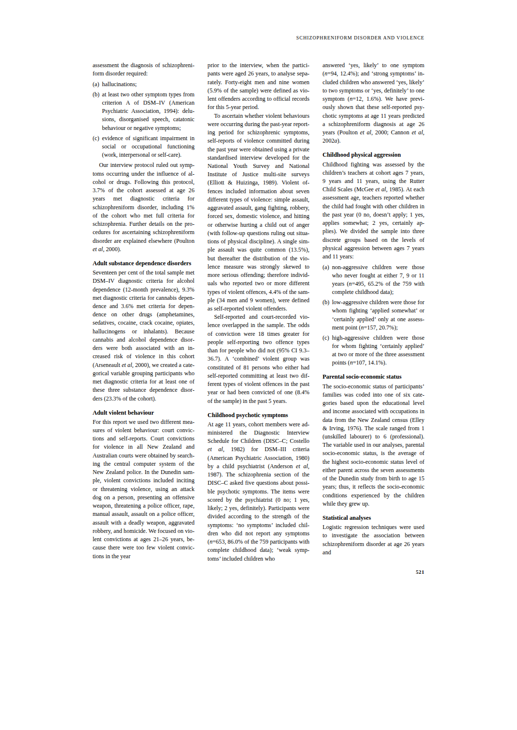Schizophreniform disorder and violence
assessment the diagnosis of schizophreniform disorder required:
hallucinations;
at least two other symptom types from criterion A of DSM–IV (American Psychiatric Association, 1994): delusions, disorganised speech, catatonic behaviour or negative symptoms;
evidence of significant impairment in social or occupational functioning (work, interpersonal or self-care).
Our interview protocol ruled out symptoms occurring under the influence of alcohol or drugs. Following this protocol, 3.7% of the cohort assessed at age 26 years met diagnostic criteria for schizophreniform disorder, including 1% of the cohort who met full criteria for schizophrenia. Further details on the procedures for ascertaining schizophreniform disorder are explained elsewhere (Poulton et al, 2000).
Adult substance dependence disorders
Seventeen per cent of the total sample met DSM–IV diagnostic criteria for alcohol dependence (12-month prevalence), 9.3% met diagnostic criteria for cannabis dependence and 3.6% met criteria for dependence on other drugs (amphetamines, sedatives, cocaine, crack cocaine, opiates, hallucinogens or inhalants). Because cannabis and alcohol dependence disorders were both associated with an increased risk of violence in this cohort (Arseneault et al, 2000), we created a categorical variable grouping participants who met diagnostic criteria for at least one of these three substance dependence disorders (23.3% of the cohort).
Adult violent behaviour
For this report we used two different measures of violent behaviour: court convictions and self-reports. Court convictions for violence in all New Zealand and Australian courts were obtained by searching the central computer system of the New Zealand police. In the Dunedin sample, violent convictions included inciting or threatening violence, using an attack dog on a person, presenting an offensive weapon, threatening a police officer, rape, manual assault, assault on a police officer, assault with a deadly weapon, aggravated robbery, and homicide. We focused on violent convictions at ages 21–26 years, because there were too few violent convictions in the year
prior to the interview, when the participants were aged 26 years, to analyse separately. Forty-eight men and nine women (5.9% of the sample) were defined as violent offenders according to official records for this 5-year period.
To ascertain whether violent behaviours were occurring during the past-year reporting period for schizophrenic symptoms, self-reports of violence committed during the past year were obtained using a private standardised interview developed for the National Youth Survey and National Institute of Justice multi-site surveys (Elliott & Huizinga, 1989). Violent offences included information about seven different types of violence: simple assault, aggravated assault, gang fighting, robbery, forced sex, domestic violence, and hitting or otherwise hurting a child out of anger (with follow-up questions ruling out situations of physical discipline). A single simple assault was quite common (13.5%), but thereafter the distribution of the violence measure was strongly skewed to more serious offending; therefore individuals who reported two or more different types of violent offences, 4.4% of the sample (34 men and 9 women), were defined as self-reported violent offenders.
Self-reported and court-recorded violence overlapped in the sample. The odds of conviction were 18 times greater for people self-reporting two offence types than for people who did not (95% CI 9.3–36.7). A ‘combined’ violent group was constituted of 81 persons who either had self-reported committing at least two different types of violent offences in the past year or had been convicted of one (8.4% of the sample) in the past 5 years.
Childhood psychotic symptoms
At age 11 years, cohort members were administered the Diagnostic Interview Schedule for Children (DISC–C; Costello et al, 1982) for DSM–III criteria (American Psychiatric Association, 1980) by a child psychiatrist (Anderson et al, 1987). The schizophrenia section of the DISC–C asked five questions about possible psychotic symptoms. The items were scored by the psychiatrist (0 no; 1 yes, likely; 2 yes, definitely). Participants were divided according to the strength of the symptoms: ‘no symptoms’ included children who did not report any symptoms (n=653, 86.0% of the 759 participants with complete childhood data); ‘weak symptoms’ included children who
answered ‘yes, likely’ to one symptom (n=94, 12.4%); and ‘strong symptoms’ included children who answered ‘yes, likely’ to two symptoms or ‘yes, definitely’ to one symptom (n=12, 1.6%). We have previously shown that these self-reported psychotic symptoms at age 11 years predicted a schizophreniform diagnosis at age 26 years (Poulton et al, 2000; Cannon et al, 2002a).
Childhood physical aggression
Childhood fighting was assessed by the children’s teachers at cohort ages 7 years, 9 years and 11 years, using the Rutter Child Scales (McGee et al, 1985). At each assessment age, teachers reported whether the child had fought with other children in the past year (0 no, doesn’t apply; 1 yes, applies somewhat; 2 yes, certainly applies). We divided the sample into three discrete groups based on the levels of physical aggression between ages 7 years and 11 years:
non-aggressive children were those who never fought at either 7, 9 or 11 years (n=495, 65.2% of the 759 with complete childhood data);
low-aggressive children were those for whom fighting ‘applied somewhat’ or ‘certainly applied’ only at one assessment point (n=157, 20.7%);
high-aggressive children were those for whom fighting ‘certainly applied’ at two or more of the three assessment points (n=107, 14.1%).
Parental socio-economic status
The socio-economic status of participants’ families was coded into one of six categories based upon the educational level and income associated with occupations in data from the New Zealand census (Elley & Irving, 1976). The scale ranged from 1 (unskilled labourer) to 6 (professional). The variable used in our analyses, parental socio-economic status, is the average of the highest socio-economic status level of either parent across the seven assessments of the Dunedin study from birth to age 15 years; thus, it reflects the socio-economic conditions experienced by the children while they grew up.
Statistical analyses
Logistic regression techniques were used to investigate the association between schizophreniform disorder at age 26 years and
521